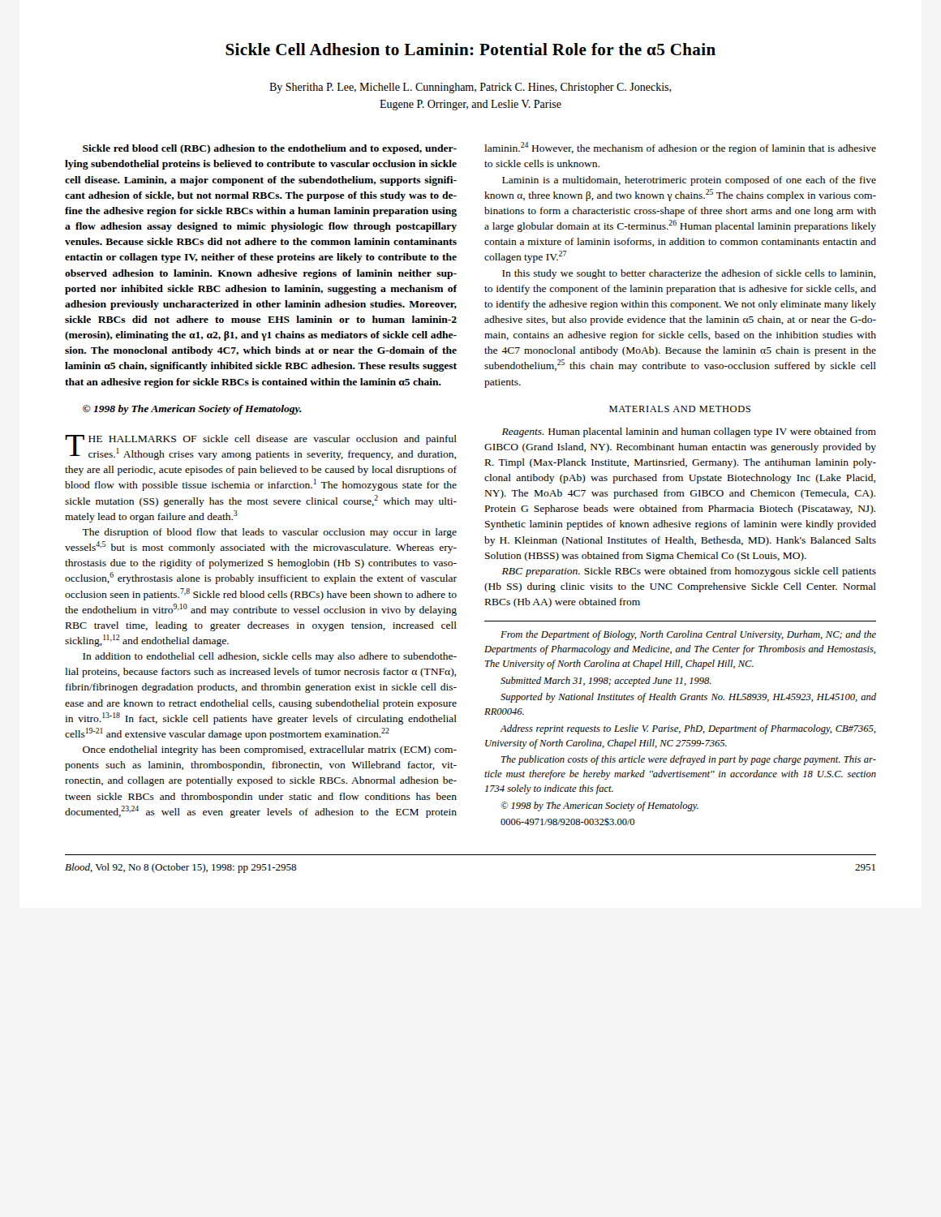Sickle Cell Adhesion to Laminin: Potential Role for the α5 Chain
By Sheritha P. Lee, Michelle L. Cunningham, Patrick C. Hines, Christopher C. Joneckis,
Eugene P. Orringer, and Leslie V. Parise
Sickle red blood cell (RBC) adhesion to the endothelium and to exposed, underlying subendothelial proteins is believed to contribute to vascular occlusion in sickle cell disease. Laminin, a major component of the subendothelium, supports significant adhesion of sickle, but not normal RBCs. The purpose of this study was to define the adhesive region for sickle RBCs within a human laminin preparation using a flow adhesion assay designed to mimic physiologic flow through postcapillary venules. Because sickle RBCs did not adhere to the common laminin contaminants entactin or collagen type IV, neither of these proteins are likely to contribute to the observed adhesion to laminin. Known adhesive regions of laminin neither supported nor inhibited sickle RBC adhesion to laminin, suggesting a mechanism of adhesion previously uncharacterized in other laminin adhesion studies. Moreover, sickle RBCs did not adhere to mouse EHS laminin or to human laminin-2 (merosin), eliminating the α1, α2, β1, and γ1 chains as mediators of sickle cell adhesion. The monoclonal antibody 4C7, which binds at or near the G-domain of the laminin α5 chain, significantly inhibited sickle RBC adhesion. These results suggest that an adhesive region for sickle RBCs is contained within the laminin α5 chain.
© 1998 by The American Society of Hematology.
THE HALLMARKS OF sickle cell disease are vascular occlusion and painful crises.1 Although crises vary among patients in severity, frequency, and duration, they are all periodic, acute episodes of pain believed to be caused by local disruptions of blood flow with possible tissue ischemia or infarction.1 The homozygous state for the sickle mutation (SS) generally has the most severe clinical course,2 which may ultimately lead to organ failure and death.3
The disruption of blood flow that leads to vascular occlusion may occur in large vessels4,5 but is most commonly associated with the microvasculature. Whereas erythrostasis due to the rigidity of polymerized S hemoglobin (Hb S) contributes to vaso-occlusion,6 erythrostasis alone is probably insufficient to explain the extent of vascular occlusion seen in patients.7,8 Sickle red blood cells (RBCs) have been shown to adhere to the endothelium in vitro9,10 and may contribute to vessel occlusion in vivo by delaying RBC travel time, leading to greater decreases in oxygen tension, increased cell sickling,11,12 and endothelial damage.
In addition to endothelial cell adhesion, sickle cells may also adhere to subendothelial proteins, because factors such as increased levels of tumor necrosis factor α (TNFα), fibrin/fibrinogen degradation products, and thrombin generation exist in sickle cell disease and are known to retract endothelial cells, causing subendothelial protein exposure in vitro.13-18 In fact, sickle cell patients have greater levels of circulating endothelial cells19-21 and extensive vascular damage upon postmortem examination.22
Once endothelial integrity has been compromised, extracellular matrix (ECM) components such as laminin, thrombospondin, fibronectin, von Willebrand factor, vitronectin, and collagen are potentially exposed to sickle RBCs. Abnormal adhesion between sickle RBCs and thrombospondin under static and flow conditions has been documented,23,24 as well as even greater levels of adhesion to the ECM protein laminin.24 However, the mechanism of adhesion or the region of laminin that is adhesive to sickle cells is unknown.
Laminin is a multidomain, heterotrimeric protein composed of one each of the five known α, three known β, and two known γ chains.25 The chains complex in various combinations to form a characteristic cross-shape of three short arms and one long arm with a large globular domain at its C-terminus.26 Human placental laminin preparations likely contain a mixture of laminin isoforms, in addition to common contaminants entactin and collagen type IV.27
In this study we sought to better characterize the adhesion of sickle cells to laminin, to identify the component of the laminin preparation that is adhesive for sickle cells, and to identify the adhesive region within this component. We not only eliminate many likely adhesive sites, but also provide evidence that the laminin α5 chain, at or near the G-domain, contains an adhesive region for sickle cells, based on the inhibition studies with the 4C7 monoclonal antibody (MoAb). Because the laminin α5 chain is present in the subendothelium,25 this chain may contribute to vaso-occlusion suffered by sickle cell patients.
MATERIALS AND METHODS
Reagents. Human placental laminin and human collagen type IV were obtained from GIBCO (Grand Island, NY). Recombinant human entactin was generously provided by R. Timpl (Max-Planck Institute, Martinsried, Germany). The antihuman laminin polyclonal antibody (pAb) was purchased from Upstate Biotechnology Inc (Lake Placid, NY). The MoAb 4C7 was purchased from GIBCO and Chemicon (Temecula, CA). Protein G Sepharose beads were obtained from Pharmacia Biotech (Piscataway, NJ). Synthetic laminin peptides of known adhesive regions of laminin were kindly provided by H. Kleinman (National Institutes of Health, Bethesda, MD). Hank's Balanced Salts Solution (HBSS) was obtained from Sigma Chemical Co (St Louis, MO).
RBC preparation. Sickle RBCs were obtained from homozygous sickle cell patients (Hb SS) during clinic visits to the UNC Comprehensive Sickle Cell Center. Normal RBCs (Hb AA) were obtained from
From the Department of Biology, North Carolina Central University, Durham, NC; and the Departments of Pharmacology and Medicine, and The Center for Thrombosis and Hemostasis, The University of North Carolina at Chapel Hill, Chapel Hill, NC.
Submitted March 31, 1998; accepted June 11, 1998.
Supported by National Institutes of Health Grants No. HL58939, HL45923, HL45100, and RR00046.
Address reprint requests to Leslie V. Parise, PhD, Department of Pharmacology, CB#7365, University of North Carolina, Chapel Hill, NC 27599-7365.
The publication costs of this article were defrayed in part by page charge payment. This article must therefore be hereby marked ''advertisement'' in accordance with 18 U.S.C. section 1734 solely to indicate this fact.
© 1998 by The American Society of Hematology.
0006-4971/98/9208-0032$3.00/0
Blood, Vol 92, No 8 (October 15), 1998: pp 2951-2958
2951